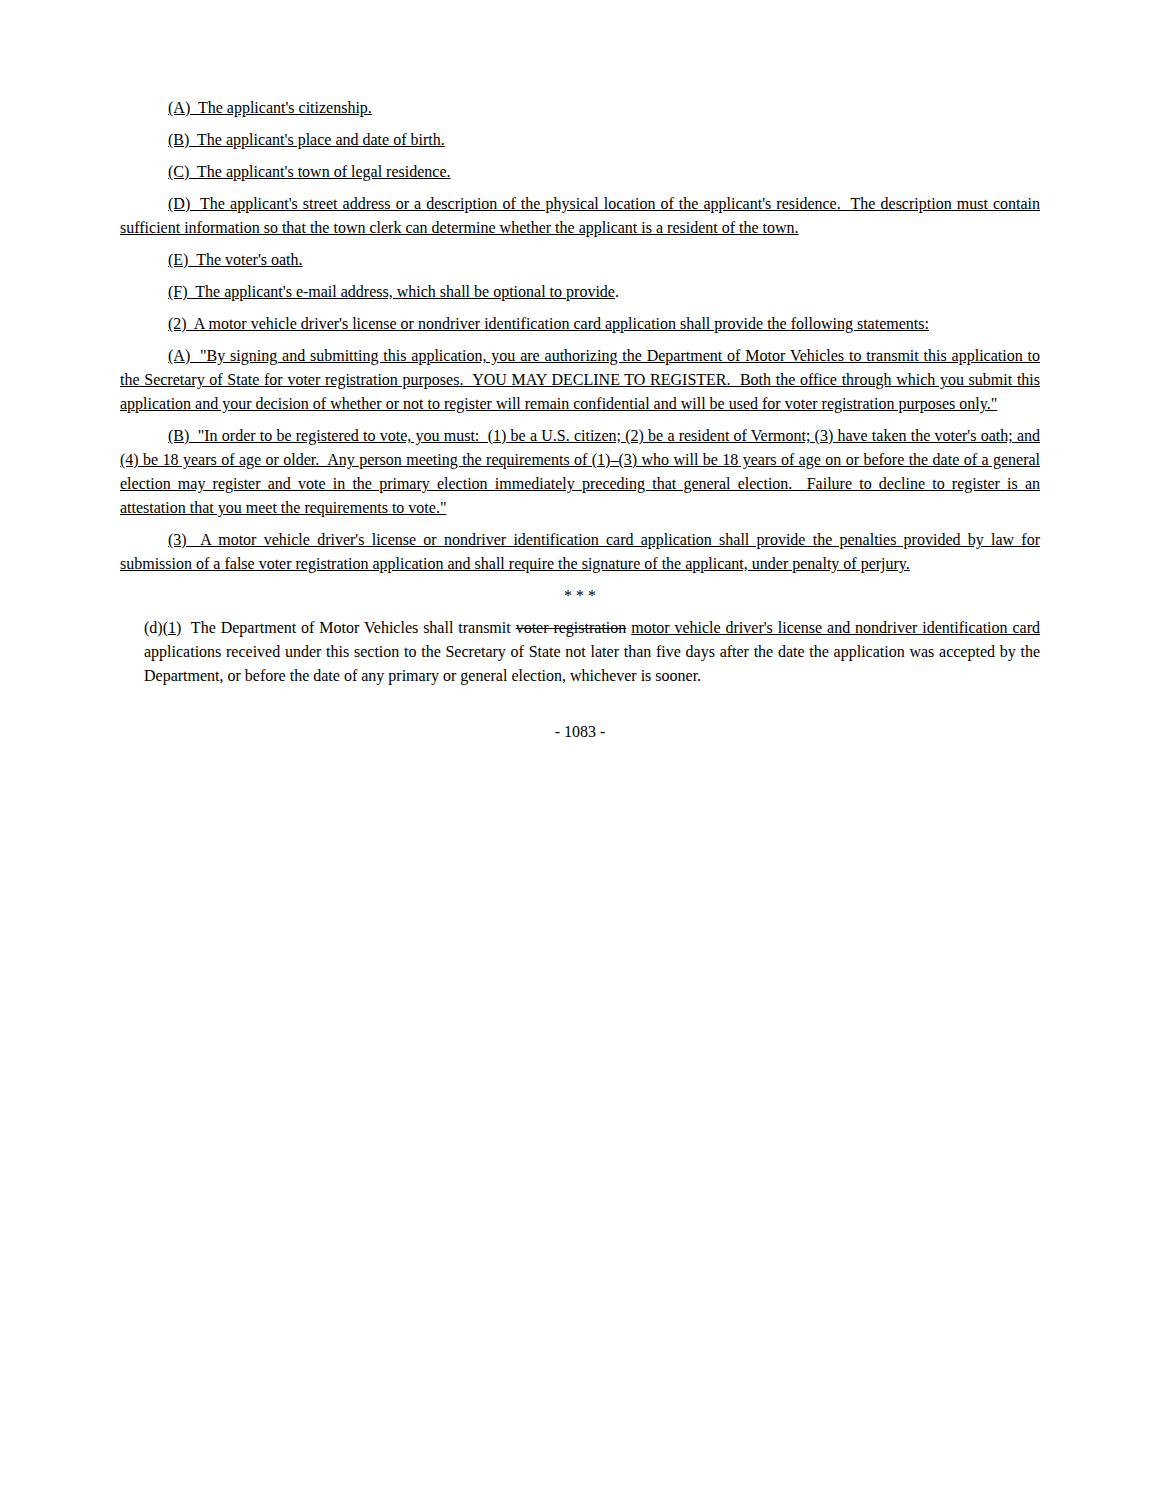(A) The applicant's citizenship.
(B) The applicant's place and date of birth.
(C) The applicant's town of legal residence.
(D) The applicant's street address or a description of the physical location of the applicant's residence. The description must contain sufficient information so that the town clerk can determine whether the applicant is a resident of the town.
(E) The voter's oath.
(F) The applicant's e-mail address, which shall be optional to provide.
(2) A motor vehicle driver's license or nondriver identification card application shall provide the following statements:
(A) "By signing and submitting this application, you are authorizing the Department of Motor Vehicles to transmit this application to the Secretary of State for voter registration purposes. YOU MAY DECLINE TO REGISTER. Both the office through which you submit this application and your decision of whether or not to register will remain confidential and will be used for voter registration purposes only."
(B) "In order to be registered to vote, you must: (1) be a U.S. citizen; (2) be a resident of Vermont; (3) have taken the voter's oath; and (4) be 18 years of age or older. Any person meeting the requirements of (1)–(3) who will be 18 years of age on or before the date of a general election may register and vote in the primary election immediately preceding that general election. Failure to decline to register is an attestation that you meet the requirements to vote."
(3) A motor vehicle driver's license or nondriver identification card application shall provide the penalties provided by law for submission of a false voter registration application and shall require the signature of the applicant, under penalty of perjury.
* * *
(d)(1) The Department of Motor Vehicles shall transmit voter registration motor vehicle driver's license and nondriver identification card applications received under this section to the Secretary of State not later than five days after the date the application was accepted by the Department, or before the date of any primary or general election, whichever is sooner.
- 1083 -